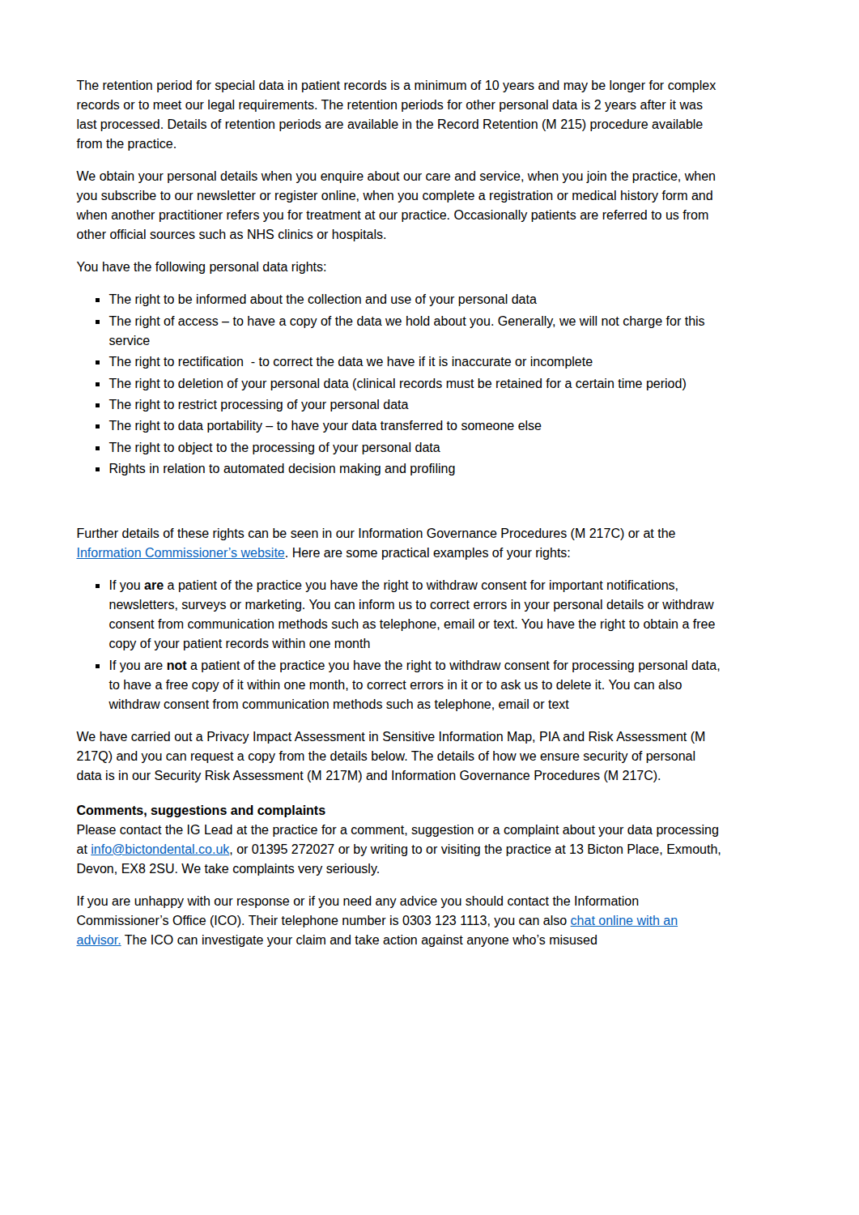The retention period for special data in patient records is a minimum of 10 years and may be longer for complex records or to meet our legal requirements. The retention periods for other personal data is 2 years after it was last processed. Details of retention periods are available in the Record Retention (M 215) procedure available from the practice.
We obtain your personal details when you enquire about our care and service, when you join the practice, when you subscribe to our newsletter or register online, when you complete a registration or medical history form and when another practitioner refers you for treatment at our practice. Occasionally patients are referred to us from other official sources such as NHS clinics or hospitals.
You have the following personal data rights:
The right to be informed about the collection and use of your personal data
The right of access – to have a copy of the data we hold about you. Generally, we will not charge for this service
The right to rectification - to correct the data we have if it is inaccurate or incomplete
The right to deletion of your personal data (clinical records must be retained for a certain time period)
The right to restrict processing of your personal data
The right to data portability – to have your data transferred to someone else
The right to object to the processing of your personal data
Rights in relation to automated decision making and profiling
Further details of these rights can be seen in our Information Governance Procedures (M 217C) or at the Information Commissioner’s website. Here are some practical examples of your rights:
If you are a patient of the practice you have the right to withdraw consent for important notifications, newsletters, surveys or marketing. You can inform us to correct errors in your personal details or withdraw consent from communication methods such as telephone, email or text. You have the right to obtain a free copy of your patient records within one month
If you are not a patient of the practice you have the right to withdraw consent for processing personal data, to have a free copy of it within one month, to correct errors in it or to ask us to delete it. You can also withdraw consent from communication methods such as telephone, email or text
We have carried out a Privacy Impact Assessment in Sensitive Information Map, PIA and Risk Assessment (M 217Q) and you can request a copy from the details below. The details of how we ensure security of personal data is in our Security Risk Assessment (M 217M) and Information Governance Procedures (M 217C).
Comments, suggestions and complaints
Please contact the IG Lead at the practice for a comment, suggestion or a complaint about your data processing at info@bictondental.co.uk, or 01395 272027 or by writing to or visiting the practice at 13 Bicton Place, Exmouth, Devon, EX8 2SU. We take complaints very seriously.
If you are unhappy with our response or if you need any advice you should contact the Information Commissioner’s Office (ICO). Their telephone number is 0303 123 1113, you can also chat online with an advisor. The ICO can investigate your claim and take action against anyone who’s misused